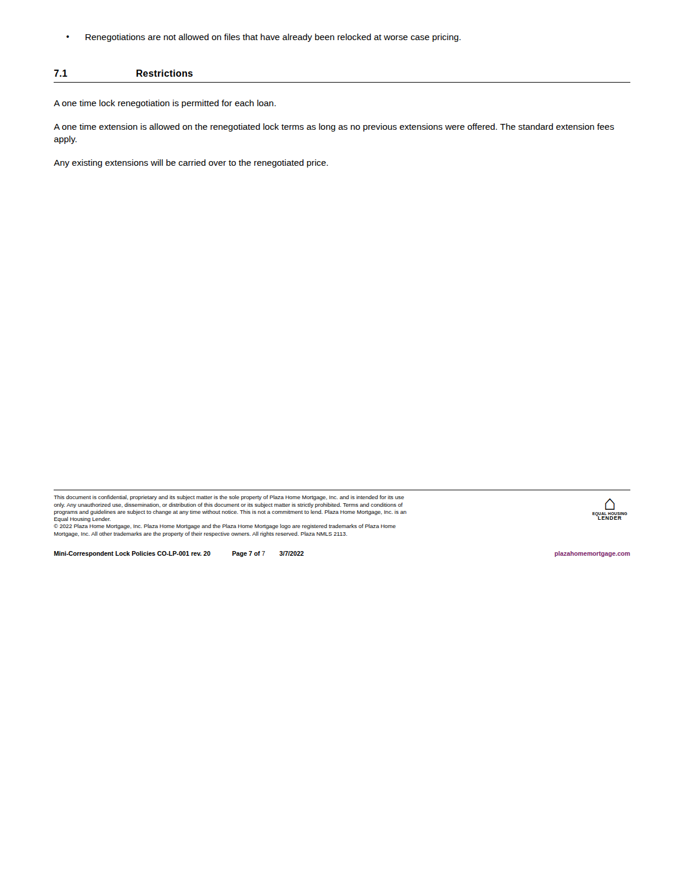Renegotiations are not allowed on files that have already been relocked at worse case pricing.
7.1 Restrictions
A one time lock renegotiation is permitted for each loan.
A one time extension is allowed on the renegotiated lock terms as long as no previous extensions were offered. The standard extension fees apply.
Any existing extensions will be carried over to the renegotiated price.
This document is confidential, proprietary and its subject matter is the sole property of Plaza Home Mortgage, Inc. and is intended for its use only. Any unauthorized use, dissemination, or distribution of this document or its subject matter is strictly prohibited. Terms and conditions of programs and guidelines are subject to change at any time without notice. This is not a commitment to lend. Plaza Home Mortgage, Inc. is an Equal Housing Lender.
© 2022 Plaza Home Mortgage, Inc. Plaza Home Mortgage and the Plaza Home Mortgage logo are registered trademarks of Plaza Home Mortgage, Inc. All other trademarks are the property of their respective owners. All rights reserved. Plaza NMLS 2113.
⌂ EQUAL HOUSING LENDER
Mini-Correspondent Lock Policies CO-LP-001 rev. 20 Page 7 of 7 3/7/2022
plazahomemortgage.com